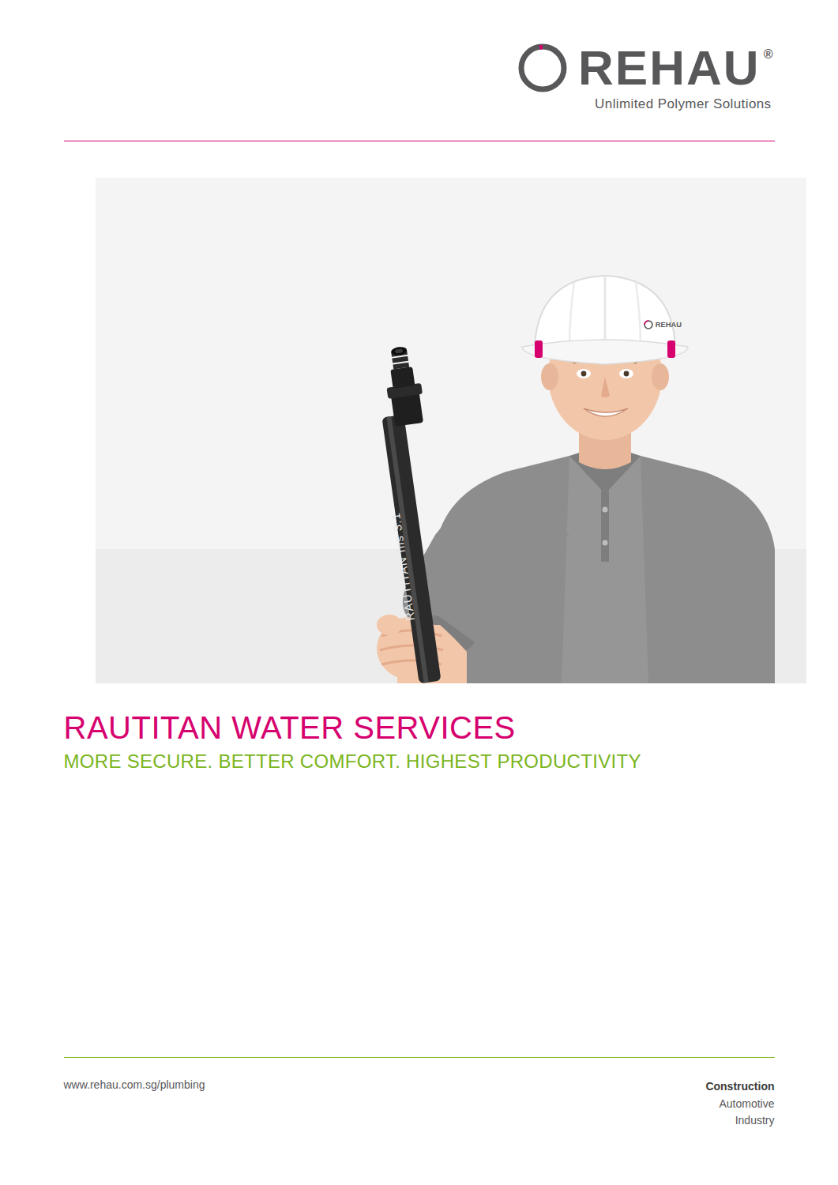REHAU®
Unlimited Polymer Solutions
REHAU RAUTITAN his 3:1
RAUTITAN Water Services
More secure. Better comfort. Highest productivity
www.rehau.com.sg/plumbing
Construction
Automotive
Industry